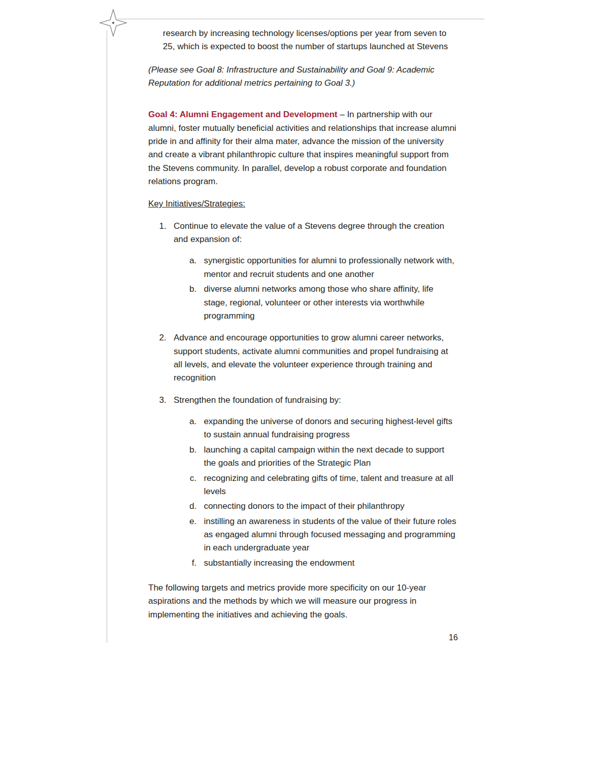research by increasing technology licenses/options per year from seven to 25, which is expected to boost the number of startups launched at Stevens
(Please see Goal 8: Infrastructure and Sustainability and Goal 9: Academic Reputation for additional metrics pertaining to Goal 3.)
Goal 4: Alumni Engagement and Development – In partnership with our alumni, foster mutually beneficial activities and relationships that increase alumni pride in and affinity for their alma mater, advance the mission of the university and create a vibrant philanthropic culture that inspires meaningful support from the Stevens community. In parallel, develop a robust corporate and foundation relations program.
Key Initiatives/Strategies:
Continue to elevate the value of a Stevens degree through the creation and expansion of:
synergistic opportunities for alumni to professionally network with, mentor and recruit students and one another
diverse alumni networks among those who share affinity, life stage, regional, volunteer or other interests via worthwhile programming
Advance and encourage opportunities to grow alumni career networks, support students, activate alumni communities and propel fundraising at all levels, and elevate the volunteer experience through training and recognition
Strengthen the foundation of fundraising by:
expanding the universe of donors and securing highest-level gifts to sustain annual fundraising progress
launching a capital campaign within the next decade to support the goals and priorities of the Strategic Plan
recognizing and celebrating gifts of time, talent and treasure at all levels
connecting donors to the impact of their philanthropy
instilling an awareness in students of the value of their future roles as engaged alumni through focused messaging and programming in each undergraduate year
substantially increasing the endowment
The following targets and metrics provide more specificity on our 10-year aspirations and the methods by which we will measure our progress in implementing the initiatives and achieving the goals.
16